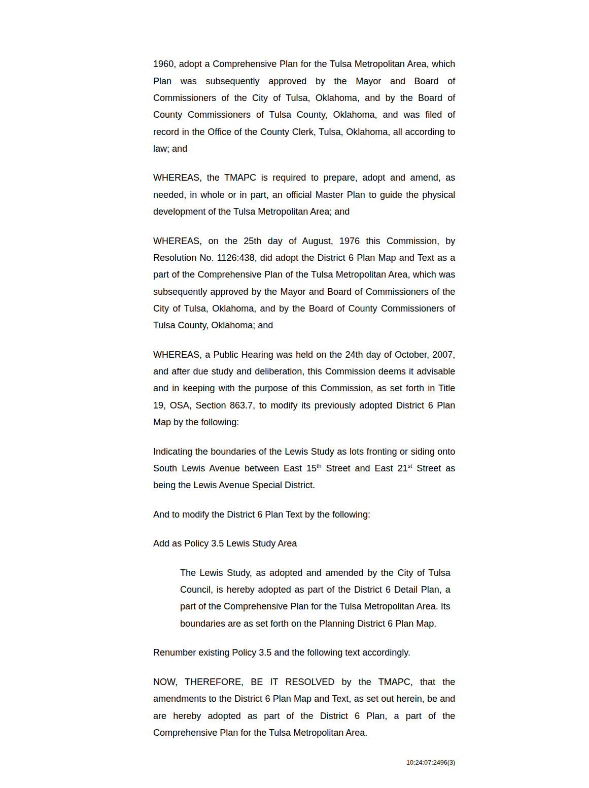1960, adopt a Comprehensive Plan for the Tulsa Metropolitan Area, which Plan was subsequently approved by the Mayor and Board of Commissioners of the City of Tulsa, Oklahoma, and by the Board of County Commissioners of Tulsa County, Oklahoma, and was filed of record in the Office of the County Clerk, Tulsa, Oklahoma, all according to law; and
WHEREAS, the TMAPC is required to prepare, adopt and amend, as needed, in whole or in part, an official Master Plan to guide the physical development of the Tulsa Metropolitan Area; and
WHEREAS, on the 25th day of August, 1976 this Commission, by Resolution No. 1126:438, did adopt the District 6 Plan Map and Text as a part of the Comprehensive Plan of the Tulsa Metropolitan Area, which was subsequently approved by the Mayor and Board of Commissioners of the City of Tulsa, Oklahoma, and by the Board of County Commissioners of Tulsa County, Oklahoma; and
WHEREAS, a Public Hearing was held on the 24th day of October, 2007, and after due study and deliberation, this Commission deems it advisable and in keeping with the purpose of this Commission, as set forth in Title 19, OSA, Section 863.7, to modify its previously adopted District 6 Plan Map by the following:
Indicating the boundaries of the Lewis Study as lots fronting or siding onto South Lewis Avenue between East 15th Street and East 21st Street as being the Lewis Avenue Special District.
And to modify the District 6 Plan Text by the following:
Add as Policy 3.5 Lewis Study Area
The Lewis Study, as adopted and amended by the City of Tulsa Council, is hereby adopted as part of the District 6 Detail Plan, a part of the Comprehensive Plan for the Tulsa Metropolitan Area. Its boundaries are as set forth on the Planning District 6 Plan Map.
Renumber existing Policy 3.5 and the following text accordingly.
NOW, THEREFORE, BE IT RESOLVED by the TMAPC, that the amendments to the District 6 Plan Map and Text, as set out herein, be and are hereby adopted as part of the District 6 Plan, a part of the Comprehensive Plan for the Tulsa Metropolitan Area.
10:24:07:2496(3)